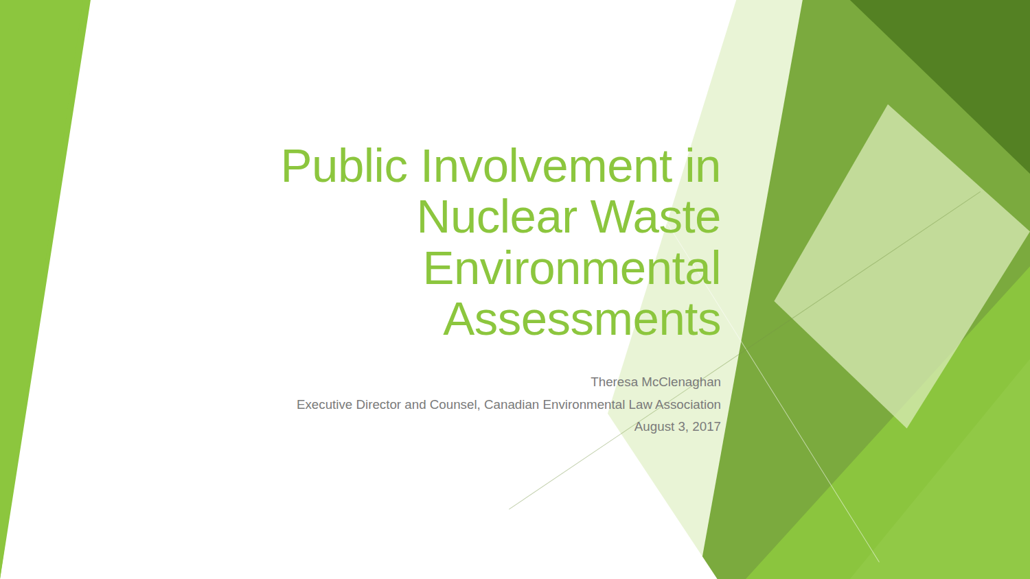Public Involvement in Nuclear Waste Environmental Assessments
Theresa McClenaghan Executive Director and Counsel, Canadian Environmental Law Association August 3, 2017